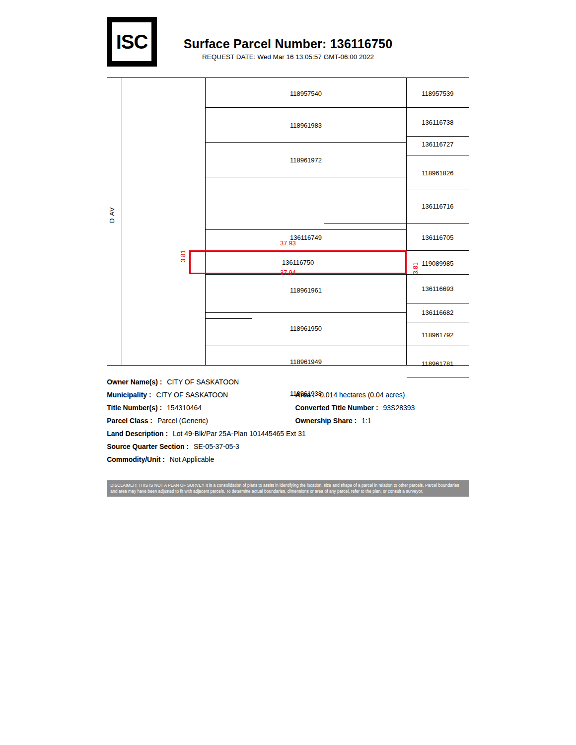ISC
Surface Parcel Number: 136116750
REQUEST DATE: Wed Mar 16 13:05:57 GMT-06:00 2022
D AV
118957540
118961983
118961972
136116749
118961961
118961950
118961949
118961938
118957539
136116738
136116727
118961826
136116716
136116705
119089985
136116693
136116682
118961792
118961781
136116750
37.93
37.94
3.81
3.81
| Owner Name(s) : CITY OF SASKATOON | |
| Municipality : CITY OF SASKATOON | Area : 0.014 hectares (0.04 acres) |
| Title Number(s) : 154310464 | Converted Title Number : 93S28393 |
| Parcel Class : Parcel (Generic) | Ownership Share : 1:1 |
| Land Description : Lot 49-Blk/Par 25A-Plan 101445465 Ext 31 |
| Source Quarter Section : SE-05-37-05-3 |
| Commodity/Unit : Not Applicable |
DISCLAIMER: THIS IS NOT A PLAN OF SURVEY It is a consolidation of plans to assist in identifying the location, size and shape of a parcel in relation to other parcels. Parcel boundaries and area may have been adjusted to fit with adjacent parcels. To determine actual boundaries, dimensions or area of any parcel, refer to the plan, or consult a surveyor.